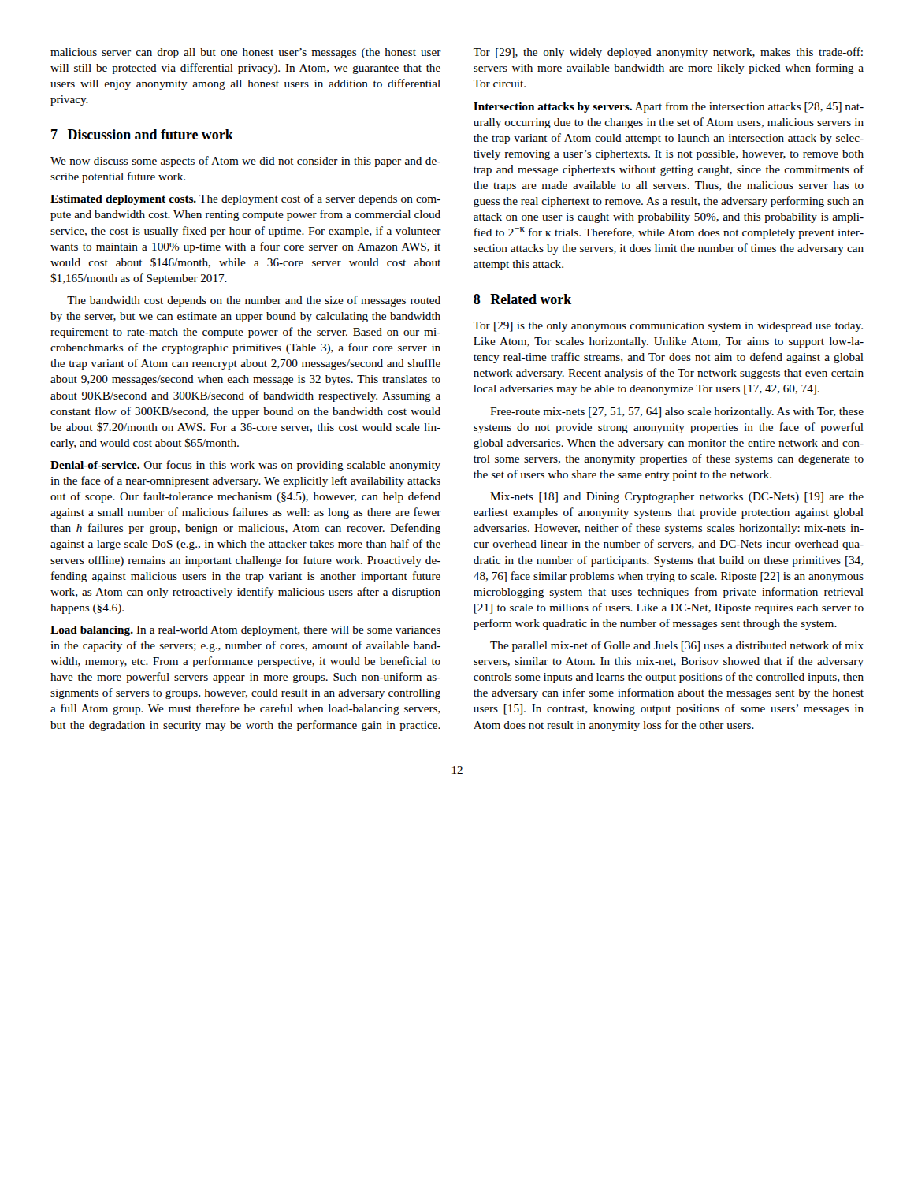malicious server can drop all but one honest user’s messages (the honest user will still be protected via differential privacy). In Atom, we guarantee that the users will enjoy anonymity among all honest users in addition to differential privacy.
7 Discussion and future work
We now discuss some aspects of Atom we did not consider in this paper and describe potential future work.
Estimated deployment costs. The deployment cost of a server depends on compute and bandwidth cost. When renting compute power from a commercial cloud service, the cost is usually fixed per hour of uptime. For example, if a volunteer wants to maintain a 100% up-time with a four core server on Amazon AWS, it would cost about $146/month, while a 36-core server would cost about $1,165/month as of September 2017.
The bandwidth cost depends on the number and the size of messages routed by the server, but we can estimate an upper bound by calculating the bandwidth requirement to rate-match the compute power of the server. Based on our microbenchmarks of the cryptographic primitives (Table 3), a four core server in the trap variant of Atom can reencrypt about 2,700 messages/second and shuffle about 9,200 messages/second when each message is 32 bytes. This translates to about 90KB/second and 300KB/second of bandwidth respectively. Assuming a constant flow of 300KB/second, the upper bound on the bandwidth cost would be about $7.20/month on AWS. For a 36-core server, this cost would scale linearly, and would cost about $65/month.
Denial-of-service. Our focus in this work was on providing scalable anonymity in the face of a near-omnipresent adversary. We explicitly left availability attacks out of scope. Our fault-tolerance mechanism (§4.5), however, can help defend against a small number of malicious failures as well: as long as there are fewer than h failures per group, benign or malicious, Atom can recover. Defending against a large scale DoS (e.g., in which the attacker takes more than half of the servers offline) remains an important challenge for future work. Proactively defending against malicious users in the trap variant is another important future work, as Atom can only retroactively identify malicious users after a disruption happens (§4.6).
Load balancing. In a real-world Atom deployment, there will be some variances in the capacity of the servers; e.g., number of cores, amount of available bandwidth, memory, etc. From a performance perspective, it would be beneficial to have the more powerful servers appear in more groups. Such non-uniform assignments of servers to groups, however, could result in an adversary controlling a full Atom group. We must therefore be careful when load-balancing servers, but the degradation in security may be worth the performance gain in practice. Tor [29], the only widely deployed anonymity network, makes this trade-off: servers with more available bandwidth are more likely picked when forming a Tor circuit.
Intersection attacks by servers. Apart from the intersection attacks [28, 45] naturally occurring due to the changes in the set of Atom users, malicious servers in the trap variant of Atom could attempt to launch an intersection attack by selectively removing a user’s ciphertexts. It is not possible, however, to remove both trap and message ciphertexts without getting caught, since the commitments of the traps are made available to all servers. Thus, the malicious server has to guess the real ciphertext to remove. As a result, the adversary performing such an attack on one user is caught with probability 50%, and this probability is amplified to 2−κ for κ trials. Therefore, while Atom does not completely prevent intersection attacks by the servers, it does limit the number of times the adversary can attempt this attack.
8 Related work
Tor [29] is the only anonymous communication system in widespread use today. Like Atom, Tor scales horizontally. Unlike Atom, Tor aims to support low-latency real-time traffic streams, and Tor does not aim to defend against a global network adversary. Recent analysis of the Tor network suggests that even certain local adversaries may be able to deanonymize Tor users [17, 42, 60, 74].
Free-route mix-nets [27, 51, 57, 64] also scale horizontally. As with Tor, these systems do not provide strong anonymity properties in the face of powerful global adversaries. When the adversary can monitor the entire network and control some servers, the anonymity properties of these systems can degenerate to the set of users who share the same entry point to the network.
Mix-nets [18] and Dining Cryptographer networks (DC-Nets) [19] are the earliest examples of anonymity systems that provide protection against global adversaries. However, neither of these systems scales horizontally: mix-nets incur overhead linear in the number of servers, and DC-Nets incur overhead quadratic in the number of participants. Systems that build on these primitives [34, 48, 76] face similar problems when trying to scale. Riposte [22] is an anonymous microblogging system that uses techniques from private information retrieval [21] to scale to millions of users. Like a DC-Net, Riposte requires each server to perform work quadratic in the number of messages sent through the system.
The parallel mix-net of Golle and Juels [36] uses a distributed network of mix servers, similar to Atom. In this mix-net, Borisov showed that if the adversary controls some inputs and learns the output positions of the controlled inputs, then the adversary can infer some information about the messages sent by the honest users [15]. In contrast, knowing output positions of some users’ messages in Atom does not result in anonymity loss for the other users.
12